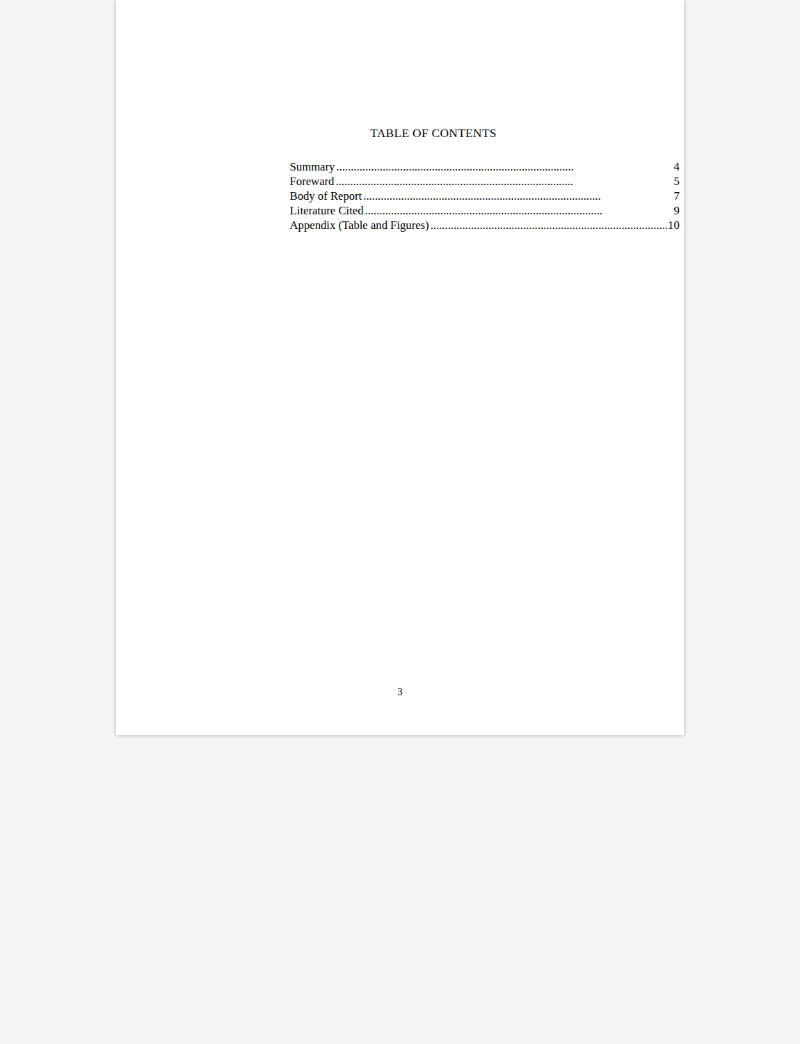TABLE OF CONTENTS
| Summary .................................................................................. | 4 |
| Foreward .................................................................................. | 5 |
| Body of Report .................................................................................. | 7 |
| Literature Cited .................................................................................. | 9 |
| Appendix (Table and Figures) .................................................................................. | 10 |
3